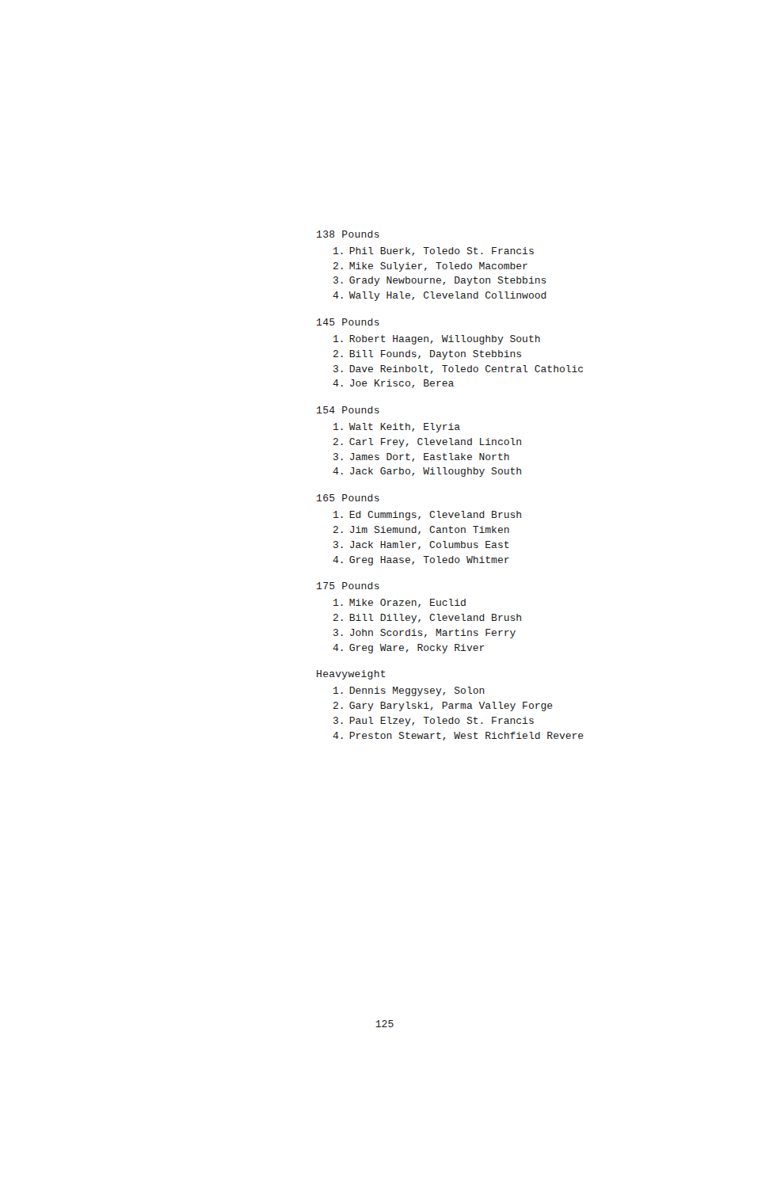138 Pounds
1. Phil Buerk, Toledo St. Francis
2. Mike Sulyier, Toledo Macomber
3. Grady Newbourne, Dayton Stebbins
4. Wally Hale, Cleveland Collinwood
145 Pounds
1. Robert Haagen, Willoughby South
2. Bill Founds, Dayton Stebbins
3. Dave Reinbolt, Toledo Central Catholic
4. Joe Krisco, Berea
154 Pounds
1. Walt Keith, Elyria
2. Carl Frey, Cleveland Lincoln
3. James Dort, Eastlake North
4. Jack Garbo, Willoughby South
165 Pounds
1. Ed Cummings, Cleveland Brush
2. Jim Siemund, Canton Timken
3. Jack Hamler, Columbus East
4. Greg Haase, Toledo Whitmer
175 Pounds
1. Mike Orazen, Euclid
2. Bill Dilley, Cleveland Brush
3. John Scordis, Martins Ferry
4. Greg Ware, Rocky River
Heavyweight
1. Dennis Meggysey, Solon
2. Gary Barylski, Parma Valley Forge
3. Paul Elzey, Toledo St. Francis
4. Preston Stewart, West Richfield Revere
125